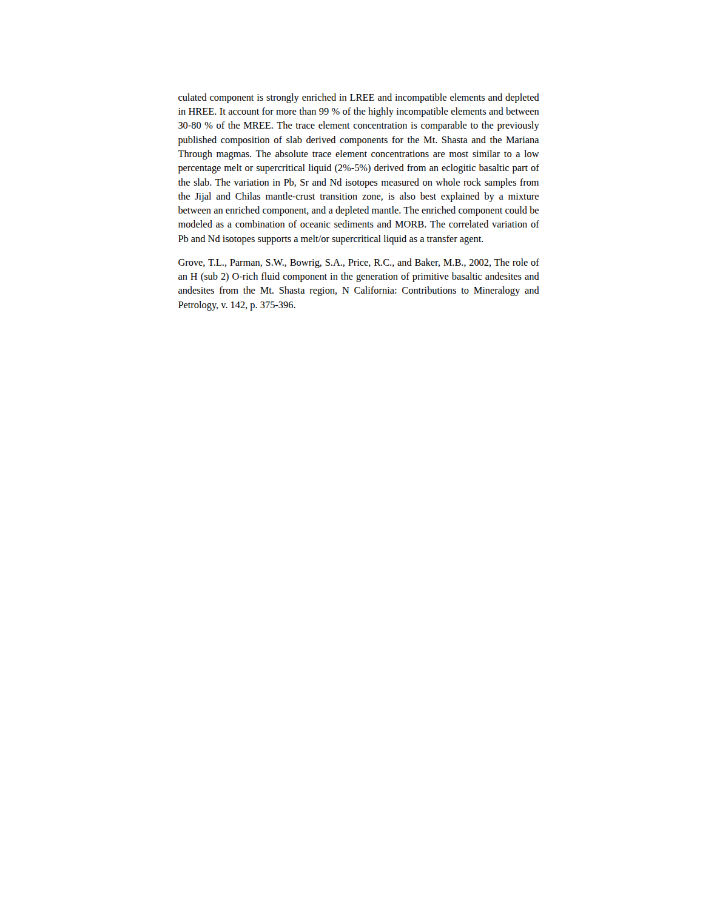culated component is strongly enriched in LREE and incompatible elements and de­pleted in HREE. It account for more than 99 % of the highly incompatible elements and between 30-80 % of the MREE. The trace element concentration is compara­ble to the previously published composition of slab derived components for the Mt. Shasta and the Mariana Through magmas. The absolute trace element concentrations are most similar to a low percentage melt or supercritical liquid (2%-5%) derived from an eclogitic basaltic part of the slab. The variation in Pb, Sr and Nd isotopes measured on whole rock samples from the Jijal and Chilas mantle-crust transition zone, is also best explained by a mixture between an enriched component, and a depleted mantle. The enriched component could be modeled as a combination of oceanic sediments and MORB. The correlated variation of Pb and Nd isotopes supports a melt/or supercritical liquid as a transfer agent.
Grove, T.L., Parman, S.W., Bowrig, S.A., Price, R.C., and Baker, M.B., 2002, The role of an H (sub 2) O-rich fluid component in the generation of primitive basaltic andesites and andesites from the Mt. Shasta region, N California: Contributions to Mineralogy and Petrology, v. 142, p. 375-396.